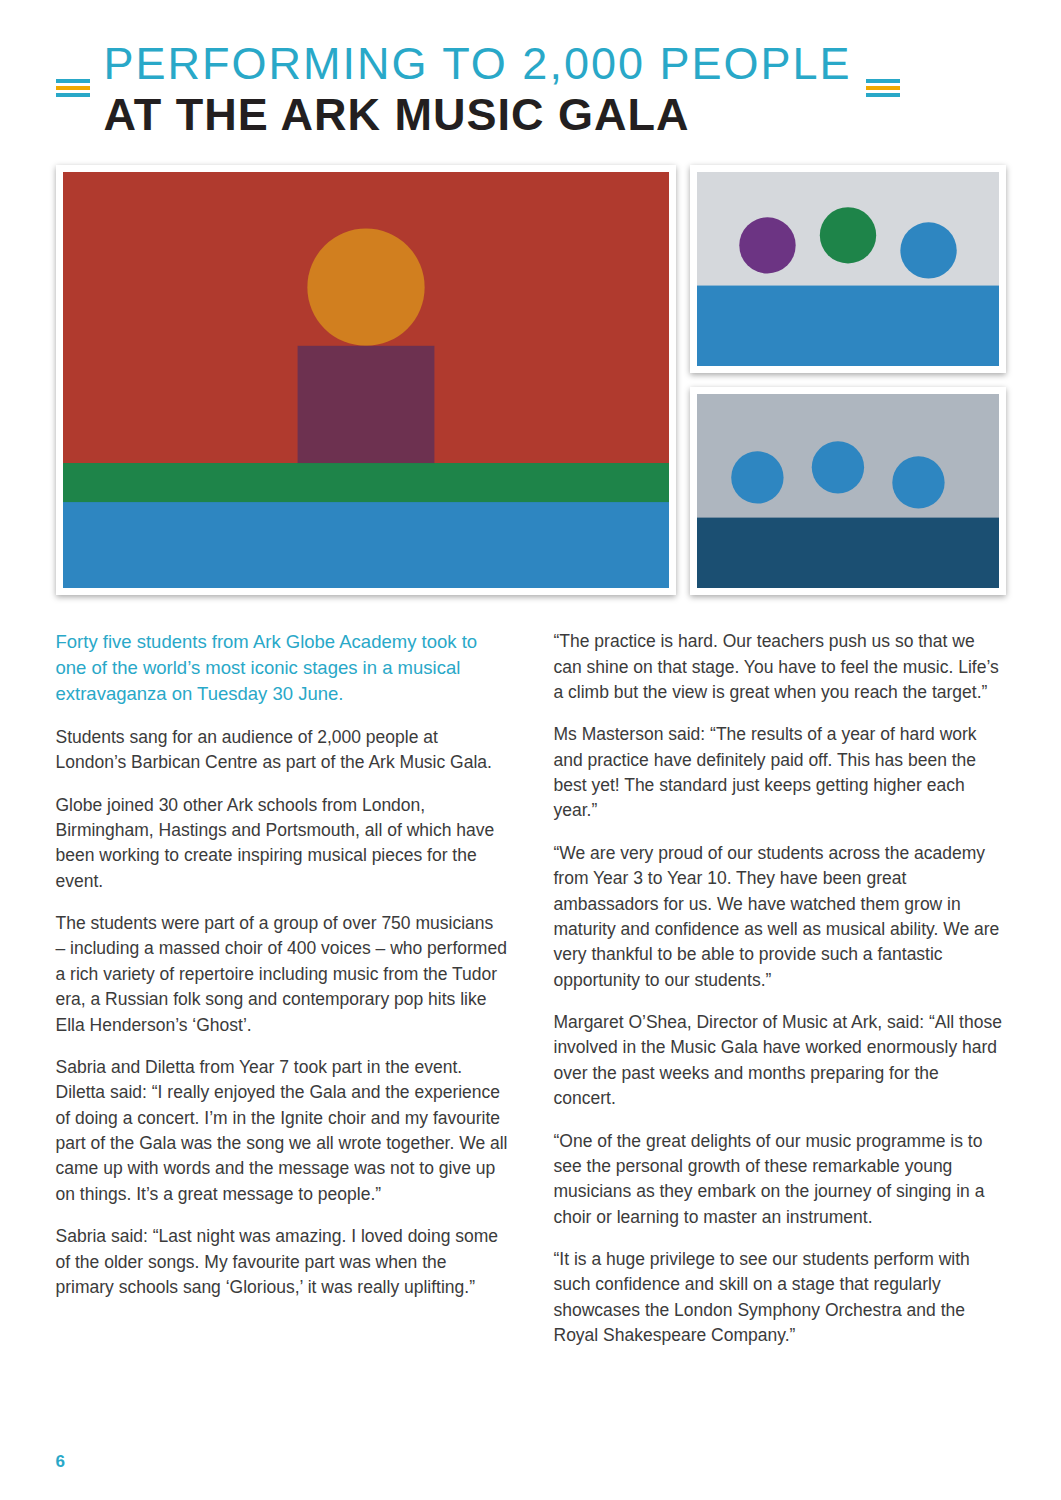PERFORMING TO 2,000 PEOPLE AT THE ARK MUSIC GALA
Forty five students from Ark Globe Academy took to one of the world’s most iconic stages in a musical extravaganza on Tuesday 30 June.
Students sang for an audience of 2,000 people at London’s Barbican Centre as part of the Ark Music Gala.
Globe joined 30 other Ark schools from London, Birmingham, Hastings and Portsmouth, all of which have been working to create inspiring musical pieces for the event.
The students were part of a group of over 750 musicians – including a massed choir of 400 voices – who performed a rich variety of repertoire including music from the Tudor era, a Russian folk song and contemporary pop hits like Ella Henderson’s ‘Ghost’.
Sabria and Diletta from Year 7 took part in the event. Diletta said: “I really enjoyed the Gala and the experience of doing a concert. I’m in the Ignite choir and my favourite part of the Gala was the song we all wrote together. We all came up with words and the message was not to give up on things. It’s a great message to people.”
Sabria said: “Last night was amazing. I loved doing some of the older songs. My favourite part was when the primary schools sang ‘Glorious,’ it was really uplifting.”
“The practice is hard. Our teachers push us so that we can shine on that stage. You have to feel the music. Life’s a climb but the view is great when you reach the target.”
Ms Masterson said: “The results of a year of hard work and practice have definitely paid off. This has been the best yet! The standard just keeps getting higher each year.”
“We are very proud of our students across the academy from Year 3 to Year 10. They have been great ambassadors for us. We have watched them grow in maturity and confidence as well as musical ability. We are very thankful to be able to provide such a fantastic opportunity to our students.”
Margaret O’Shea, Director of Music at Ark, said: “All those involved in the Music Gala have worked enormously hard over the past weeks and months preparing for the concert.
“One of the great delights of our music programme is to see the personal growth of these remarkable young musicians as they embark on the journey of singing in a choir or learning to master an instrument.
“It is a huge privilege to see our students perform with such confidence and skill on a stage that regularly showcases the London Symphony Orchestra and the Royal Shakespeare Company.”
6